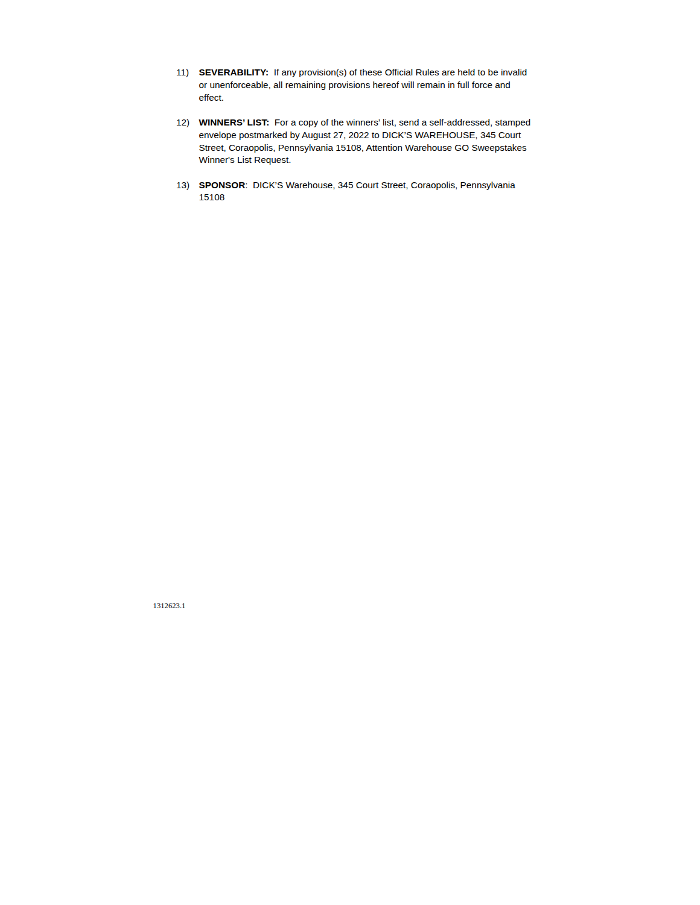11) SEVERABILITY: If any provision(s) of these Official Rules are held to be invalid or unenforceable, all remaining provisions hereof will remain in full force and effect.
12) WINNERS’ LIST: For a copy of the winners’ list, send a self-addressed, stamped envelope postmarked by August 27, 2022 to DICK’S WAREHOUSE, 345 Court Street, Coraopolis, Pennsylvania 15108, Attention Warehouse GO Sweepstakes Winner's List Request.
13) SPONSOR: DICK’S Warehouse, 345 Court Street, Coraopolis, Pennsylvania 15108
1312623.1